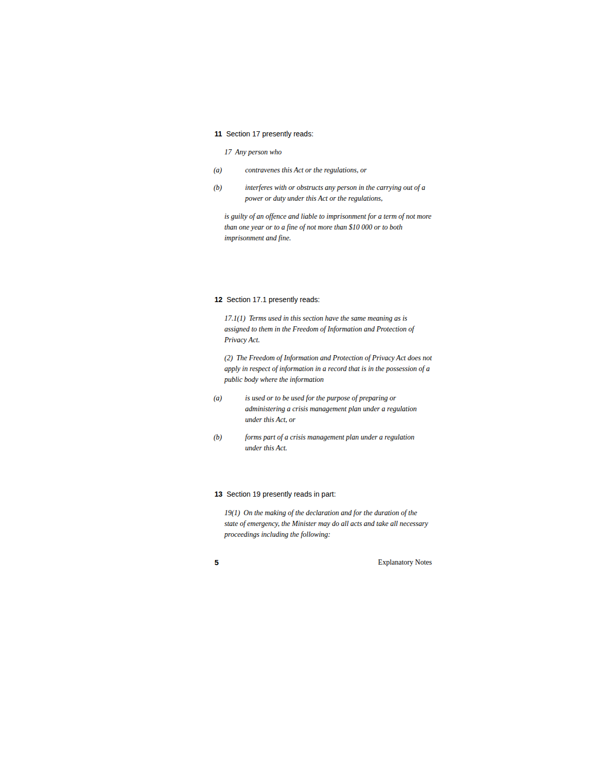11 Section 17 presently reads:
17 Any person who
(a) contravenes this Act or the regulations, or
(b) interferes with or obstructs any person in the carrying out of a power or duty under this Act or the regulations,
is guilty of an offence and liable to imprisonment for a term of not more than one year or to a fine of not more than $10 000 or to both imprisonment and fine.
12 Section 17.1 presently reads:
17.1(1) Terms used in this section have the same meaning as is assigned to them in the Freedom of Information and Protection of Privacy Act.
(2) The Freedom of Information and Protection of Privacy Act does not apply in respect of information in a record that is in the possession of a public body where the information
(a) is used or to be used for the purpose of preparing or administering a crisis management plan under a regulation under this Act, or
(b) forms part of a crisis management plan under a regulation under this Act.
13 Section 19 presently reads in part:
19(1) On the making of the declaration and for the duration of the state of emergency, the Minister may do all acts and take all necessary proceedings including the following:
5 Explanatory Notes